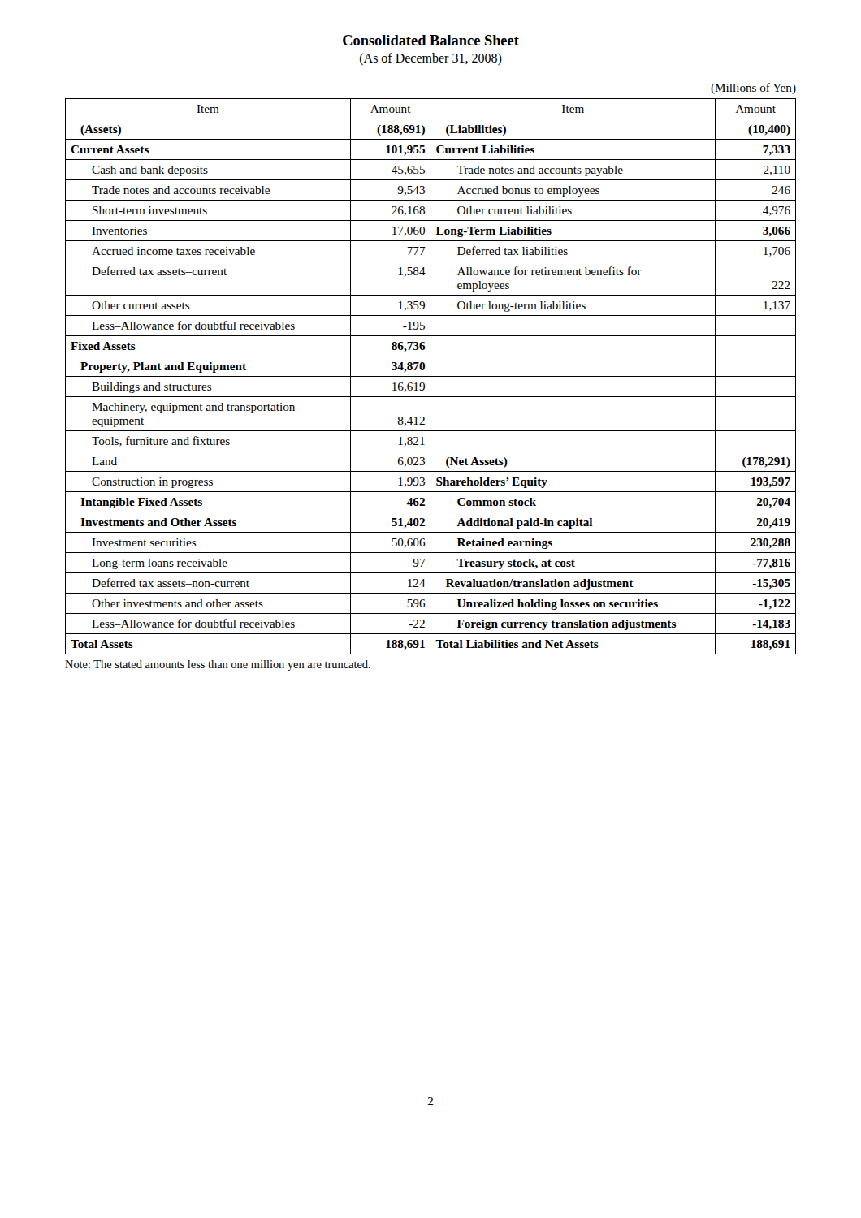Consolidated Balance Sheet
(As of December 31, 2008)
(Millions of Yen)
| Item | Amount | Item | Amount |
| --- | --- | --- | --- |
| (Assets) | (188,691) | (Liabilities) | (10,400) |
| Current Assets | 101,955 | Current Liabilities | 7,333 |
| Cash and bank deposits | 45,655 | Trade notes and accounts payable | 2,110 |
| Trade notes and accounts receivable | 9,543 | Accrued bonus to employees | 246 |
| Short-term investments | 26,168 | Other current liabilities | 4,976 |
| Inventories | 17,060 | Long-Term Liabilities | 3,066 |
| Accrued income taxes receivable | 777 | Deferred tax liabilities | 1,706 |
| Deferred tax assets–current | 1,584 | Allowance for retirement benefits for employees | 222 |
| Other current assets | 1,359 | Other long-term liabilities | 1,137 |
| Less–Allowance for doubtful receivables | -195 | | |
| Fixed Assets | 86,736 | | |
| Property, Plant and Equipment | 34,870 | | |
| Buildings and structures | 16,619 | | |
| Machinery, equipment and transportation equipment | 8,412 | | |
| Tools, furniture and fixtures | 1,821 | | |
| Land | 6,023 | (Net Assets) | (178,291) |
| Construction in progress | 1,993 | Shareholders’ Equity | 193,597 |
| Intangible Fixed Assets | 462 | Common stock | 20,704 |
| Investments and Other Assets | 51,402 | Additional paid-in capital | 20,419 |
| Investment securities | 50,606 | Retained earnings | 230,288 |
| Long-term loans receivable | 97 | Treasury stock, at cost | -77,816 |
| Deferred tax assets–non-current | 124 | Revaluation/translation adjustment | -15,305 |
| Other investments and other assets | 596 | Unrealized holding losses on securities | -1,122 |
| Less–Allowance for doubtful receivables | -22 | Foreign currency translation adjustments | -14,183 |
| Total Assets | 188,691 | Total Liabilities and Net Assets | 188,691 |
Note: The stated amounts less than one million yen are truncated.
2